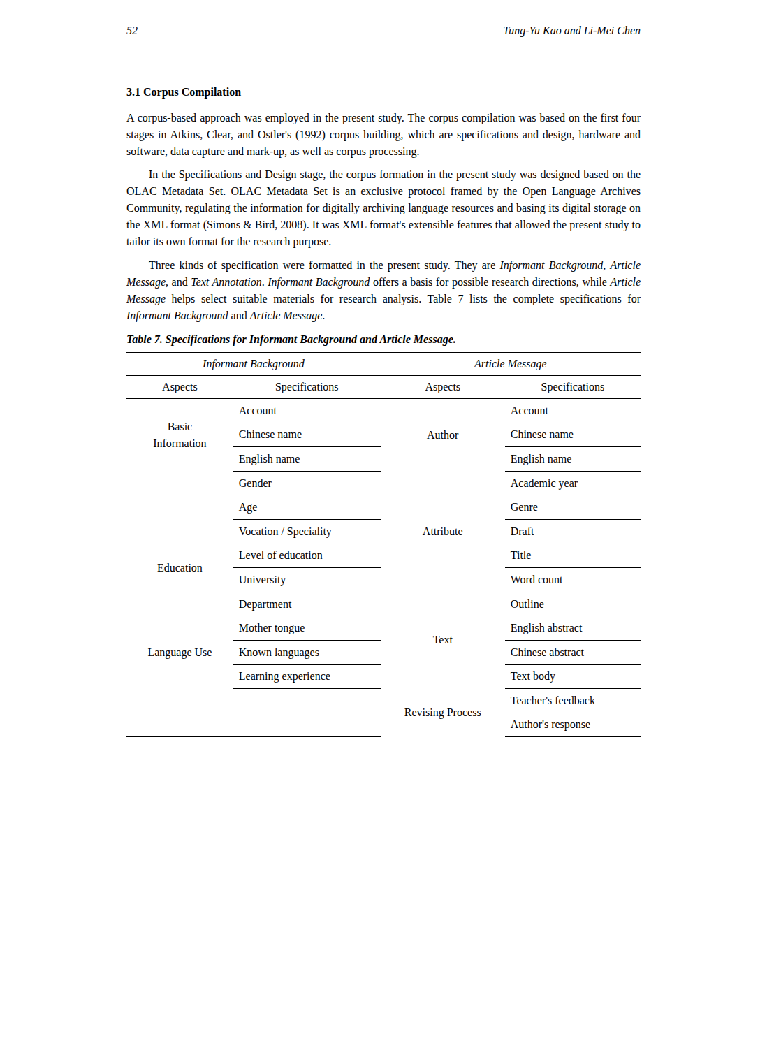52 Tung-Yu Kao and Li-Mei Chen
3.1 Corpus Compilation
A corpus-based approach was employed in the present study. The corpus compilation was based on the first four stages in Atkins, Clear, and Ostler's (1992) corpus building, which are specifications and design, hardware and software, data capture and mark-up, as well as corpus processing.
In the Specifications and Design stage, the corpus formation in the present study was designed based on the OLAC Metadata Set. OLAC Metadata Set is an exclusive protocol framed by the Open Language Archives Community, regulating the information for digitally archiving language resources and basing its digital storage on the XML format (Simons & Bird, 2008). It was XML format's extensible features that allowed the present study to tailor its own format for the research purpose.
Three kinds of specification were formatted in the present study. They are Informant Background, Article Message, and Text Annotation. Informant Background offers a basis for possible research directions, while Article Message helps select suitable materials for research analysis. Table 7 lists the complete specifications for Informant Background and Article Message.
Table 7. Specifications for Informant Background and Article Message.
| Informant Background | Article Message |
| --- | --- |
| Aspects | Specifications | Aspects | Specifications |
| Basic Information | Account | Author | Account |
| Chinese name | Chinese name |
| English name | English name |
| | Gender | Attribute | Academic year |
| | Age | Genre |
| Education | Vocation / Speciality | Draft |
| Level of education | Title |
| University | Word count |
| Department | Text | Outline |
| Language Use | Mother tongue | English abstract |
| Known languages | Chinese abstract |
| Learning experience | Text body |
| | | Revising Process | Teacher's feedback |
| | | Author's response |